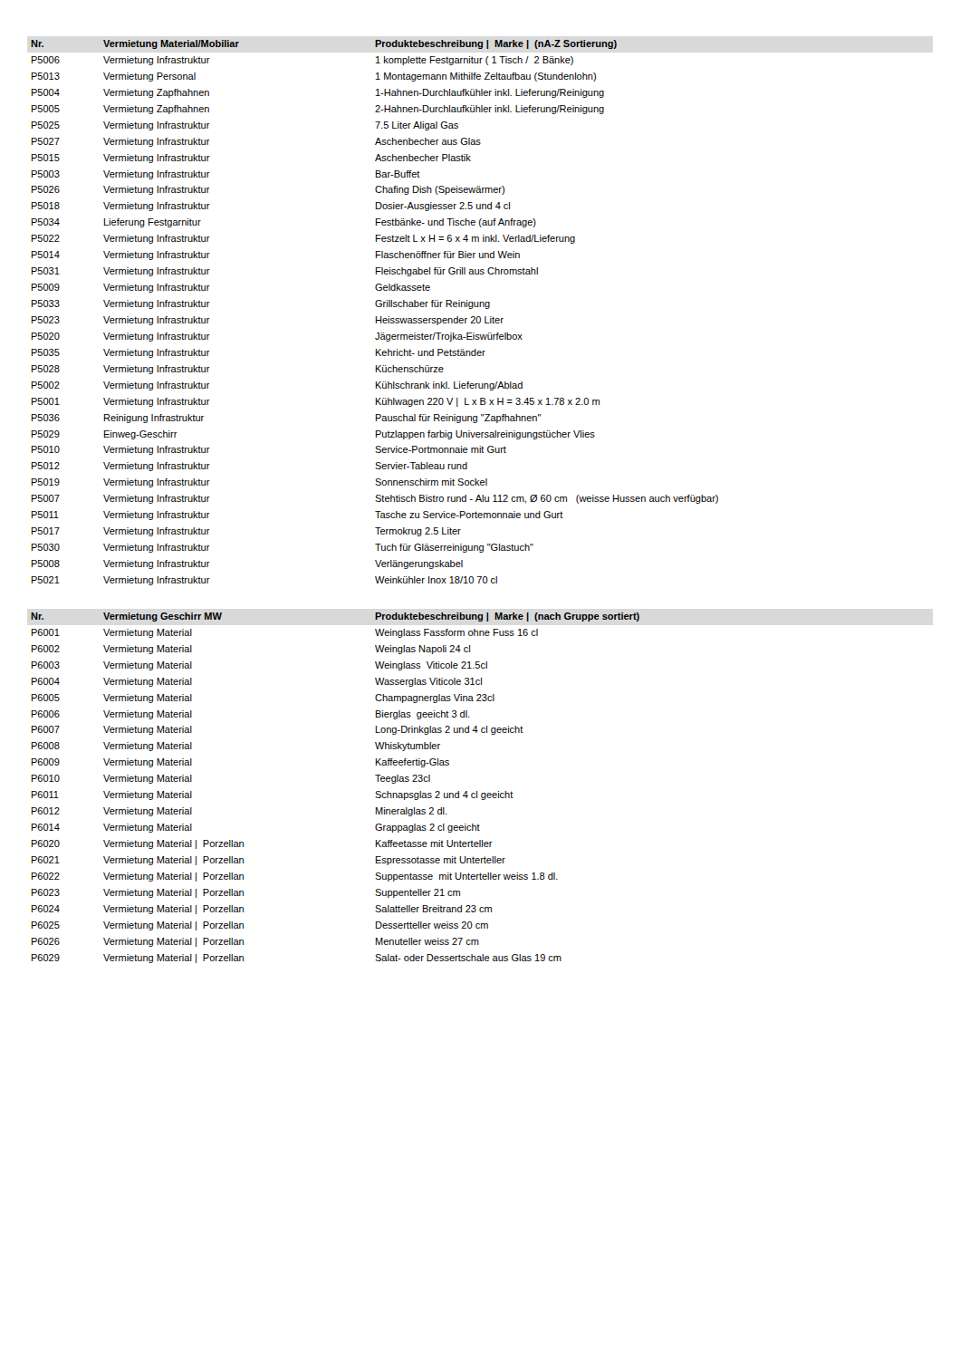| Nr. | Vermietung Material/Mobiliar | Produktebeschreibung / Marke / (nA-Z Sortierung) |
| --- | --- | --- |
| P5006 | Vermietung Infrastruktur | 1 komplette Festgarnitur ( 1 Tisch / 2 Bänke) |
| P5013 | Vermietung Personal | 1 Montagemann Mithilfe Zeltaufbau (Stundenlohn) |
| P5004 | Vermietung Zapfhahnen | 1-Hahnen-Durchlaufkühler inkl. Lieferung/Reinigung |
| P5005 | Vermietung Zapfhahnen | 2-Hahnen-Durchlaufkühler inkl. Lieferung/Reinigung |
| P5025 | Vermietung Infrastruktur | 7.5 Liter Aligal Gas |
| P5027 | Vermietung Infrastruktur | Aschenbecher aus Glas |
| P5015 | Vermietung Infrastruktur | Aschenbecher Plastik |
| P5003 | Vermietung Infrastruktur | Bar-Buffet |
| P5026 | Vermietung Infrastruktur | Chafing Dish (Speisewärmer) |
| P5018 | Vermietung Infrastruktur | Dosier-Ausgiesser 2.5 und 4 cl |
| P5034 | Lieferung Festgarnitur | Festbänke- und Tische (auf Anfrage) |
| P5022 | Vermietung Infrastruktur | Festzelt L x H = 6 x 4 m inkl. Verlad/Lieferung |
| P5014 | Vermietung Infrastruktur | Flaschenöffner für Bier und Wein |
| P5031 | Vermietung Infrastruktur | Fleischgabel für Grill aus Chromstahl |
| P5009 | Vermietung Infrastruktur | Geldkassete |
| P5033 | Vermietung Infrastruktur | Grillschaber für Reinigung |
| P5023 | Vermietung Infrastruktur | Heisswasserspender 20 Liter |
| P5020 | Vermietung Infrastruktur | Jägermeister/Trojka-Eiswürfelbox |
| P5035 | Vermietung Infrastruktur | Kehricht- und Petständer |
| P5028 | Vermietung Infrastruktur | Küchenschürze |
| P5002 | Vermietung Infrastruktur | Kühlschrank inkl. Lieferung/Ablad |
| P5001 | Vermietung Infrastruktur | Kühlwagen 220 V / L x B x H = 3.45 x 1.78 x 2.0 m |
| P5036 | Reinigung Infrastruktur | Pauschal für Reinigung "Zapfhahnen" |
| P5029 | Einweg-Geschirr | Putzlappen farbig Universalreinigungstücher Vlies |
| P5010 | Vermietung Infrastruktur | Service-Portmonnaie mit Gurt |
| P5012 | Vermietung Infrastruktur | Servier-Tableau rund |
| P5019 | Vermietung Infrastruktur | Sonnenschirm mit Sockel |
| P5007 | Vermietung Infrastruktur | Stehtisch Bistro rund - Alu 112 cm, Ø 60 cm (weisse Hussen auch verfügbar) |
| P5011 | Vermietung Infrastruktur | Tasche zu Service-Portemonnaie und Gurt |
| P5017 | Vermietung Infrastruktur | Termokrug 2.5 Liter |
| P5030 | Vermietung Infrastruktur | Tuch für Gläserreinigung "Glastuch" |
| P5008 | Vermietung Infrastruktur | Verlängerungskabel |
| P5021 | Vermietung Infrastruktur | Weinkühler Inox 18/10 70 cl |
| Nr. | Vermietung Geschirr MW | Produktebeschreibung / Marke / (nach Gruppe sortiert) |
| --- | --- | --- |
| P6001 | Vermietung Material | Weinglass Fassform ohne Fuss 16 cl |
| P6002 | Vermietung Material | Weinglas Napoli 24 cl |
| P6003 | Vermietung Material | Weinglass Viticole 21.5cl |
| P6004 | Vermietung Material | Wasserglas Viticole 31cl |
| P6005 | Vermietung Material | Champagnerglas Vina 23cl |
| P6006 | Vermietung Material | Bierglas geeicht 3 dl. |
| P6007 | Vermietung Material | Long-Drinkglas 2 und 4 cl geeicht |
| P6008 | Vermietung Material | Whiskytumbler |
| P6009 | Vermietung Material | Kaffeefertig-Glas |
| P6010 | Vermietung Material | Teeglas 23cl |
| P6011 | Vermietung Material | Schnapsglas 2 und 4 cl geeicht |
| P6012 | Vermietung Material | Mineralglas 2 dl. |
| P6014 | Vermietung Material | Grappaglas 2 cl geeicht |
| P6020 | Vermietung Material / Porzellan | Kaffeetasse mit Unterteller |
| P6021 | Vermietung Material / Porzellan | Espressotasse mit Unterteller |
| P6022 | Vermietung Material / Porzellan | Suppentasse mit Unterteller weiss 1.8 dl. |
| P6023 | Vermietung Material / Porzellan | Suppenteller 21 cm |
| P6024 | Vermietung Material / Porzellan | Salatteller Breitrand 23 cm |
| P6025 | Vermietung Material / Porzellan | Dessertteller weiss 20 cm |
| P6026 | Vermietung Material / Porzellan | Menuteller weiss 27 cm |
| P6029 | Vermietung Material / Porzellan | Salat- oder Dessertschale aus Glas 19 cm |